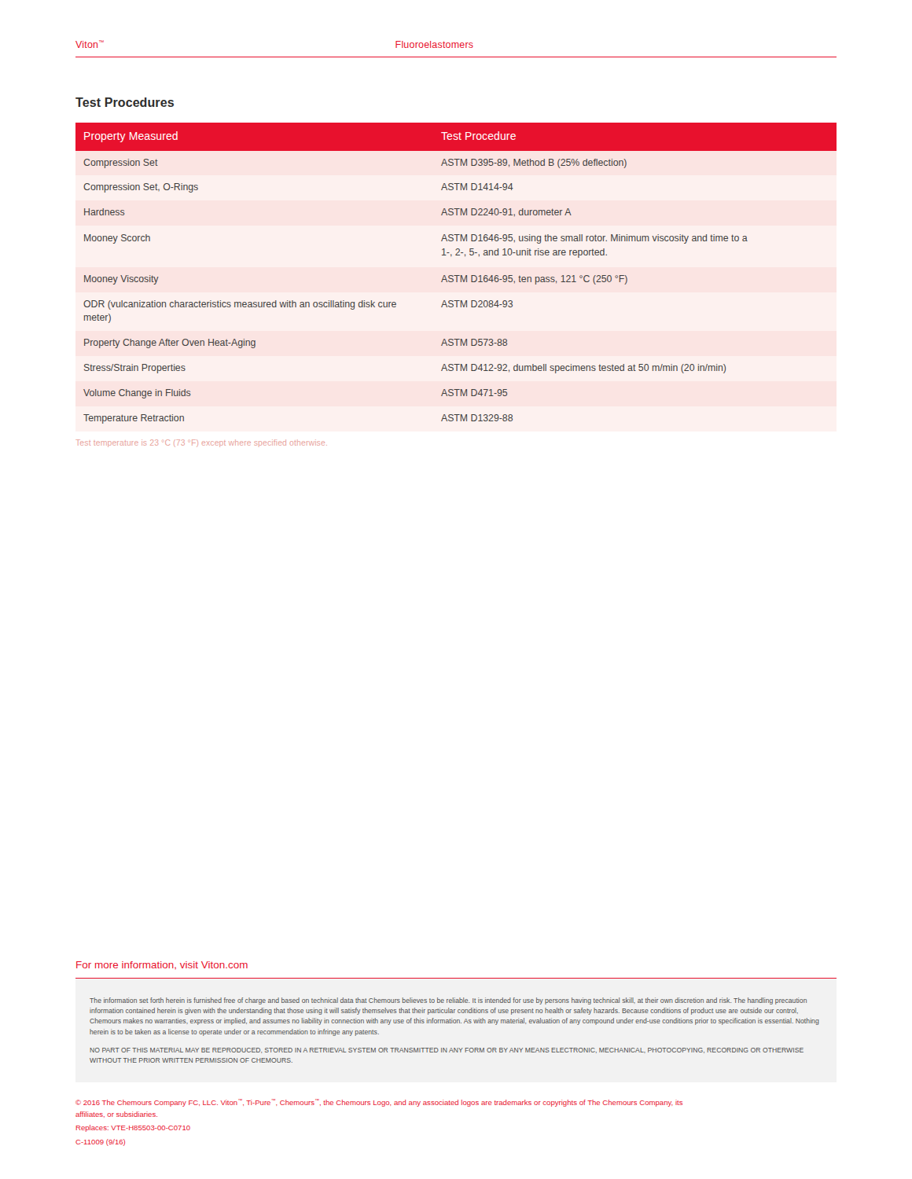Viton™
Fluoroelastomers
Test Procedures
| Property Measured | Test Procedure |
| --- | --- |
| Compression Set | ASTM D395-89, Method B (25% deflection) |
| Compression Set, O-Rings | ASTM D1414-94 |
| Hardness | ASTM D2240-91, durometer A |
| Mooney Scorch | ASTM D1646-95, using the small rotor. Minimum viscosity and time to a 1-, 2-, 5-, and 10-unit rise are reported. |
| Mooney Viscosity | ASTM D1646-95, ten pass, 121 °C (250 °F) |
| ODR (vulcanization characteristics measured with an oscillating disk cure meter) | ASTM D2084-93 |
| Property Change After Oven Heat-Aging | ASTM D573-88 |
| Stress/Strain Properties | ASTM D412-92, dumbell specimens tested at 50 m/min (20 in/min) |
| Volume Change in Fluids | ASTM D471-95 |
| Temperature Retraction | ASTM D1329-88 |
Test temperature is 23 °C (73 °F) except where specified otherwise.
For more information, visit Viton.com
The information set forth herein is furnished free of charge and based on technical data that Chemours believes to be reliable. It is intended for use by persons having technical skill, at their own discretion and risk. The handling precaution information contained herein is given with the understanding that those using it will satisfy themselves that their particular conditions of use present no health or safety hazards. Because conditions of product use are outside our control, Chemours makes no warranties, express or implied, and assumes no liability in connection with any use of this information. As with any material, evaluation of any compound under end-use conditions prior to specification is essential. Nothing herein is to be taken as a license to operate under or a recommendation to infringe any patents.
No part of this material may be reproduced, stored in a retrieval system or transmitted in any form or by any means electronic, mechanical, photocopying, recording or otherwise without the prior written permission of Chemours.
© 2016 The Chemours Company FC, LLC. Viton™, Ti-Pure™, Chemours™, the Chemours Logo, and any associated logos are trademarks or copyrights of The Chemours Company, its affiliates, or subsidiaries. Replaces: VTE-H85503-00-C0710 C-11009 (9/16)